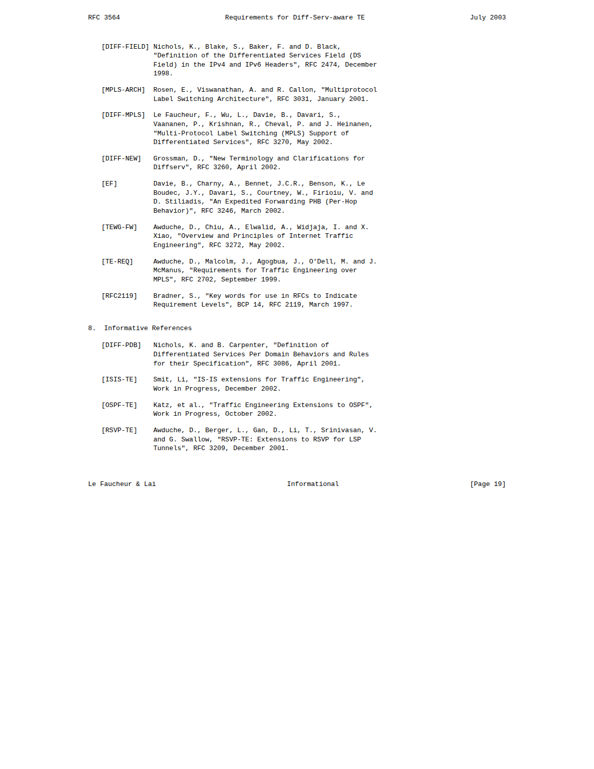RFC 3564 Requirements for Diff-Serv-aware TE July 2003
[DIFF-FIELD]
Nichols, K., Blake, S., Baker, F. and D. Black, "Definition of the Differentiated Services Field (DS Field) in the IPv4 and IPv6 Headers", RFC 2474, December 1998.
[MPLS-ARCH]
Rosen, E., Viswanathan, A. and R. Callon, "Multiprotocol Label Switching Architecture", RFC 3031, January 2001.
[DIFF-MPLS]
Le Faucheur, F., Wu, L., Davie, B., Davari, S., Vaananen, P., Krishnan, R., Cheval, P. and J. Heinanen, "Multi-Protocol Label Switching (MPLS) Support of Differentiated Services", RFC 3270, May 2002.
[DIFF-NEW]
Grossman, D., "New Terminology and Clarifications for Diffserv", RFC 3260, April 2002.
[EF]
Davie, B., Charny, A., Bennet, J.C.R., Benson, K., Le Boudec, J.Y., Davari, S., Courtney, W., Firioiu, V. and D. Stiliadis, "An Expedited Forwarding PHB (Per-Hop Behavior)", RFC 3246, March 2002.
[TEWG-FW]
Awduche, D., Chiu, A., Elwalid, A., Widjaja, I. and X. Xiao, "Overview and Principles of Internet Traffic Engineering", RFC 3272, May 2002.
[TE-REQ]
Awduche, D., Malcolm, J., Agogbua, J., O'Dell, M. and J. McManus, "Requirements for Traffic Engineering over MPLS", RFC 2702, September 1999.
[RFC2119]
Bradner, S., "Key words for use in RFCs to Indicate Requirement Levels", BCP 14, RFC 2119, March 1997.
8. Informative References
[DIFF-PDB]
Nichols, K. and B. Carpenter, "Definition of Differentiated Services Per Domain Behaviors and Rules for their Specification", RFC 3086, April 2001.
[ISIS-TE]
Smit, Li, "IS-IS extensions for Traffic Engineering", Work in Progress, December 2002.
[OSPF-TE]
Katz, et al., "Traffic Engineering Extensions to OSPF", Work in Progress, October 2002.
[RSVP-TE]
Awduche, D., Berger, L., Gan, D., Li, T., Srinivasan, V. and G. Swallow, "RSVP-TE: Extensions to RSVP for LSP Tunnels", RFC 3209, December 2001.
Le Faucheur & Lai Informational [Page 19]